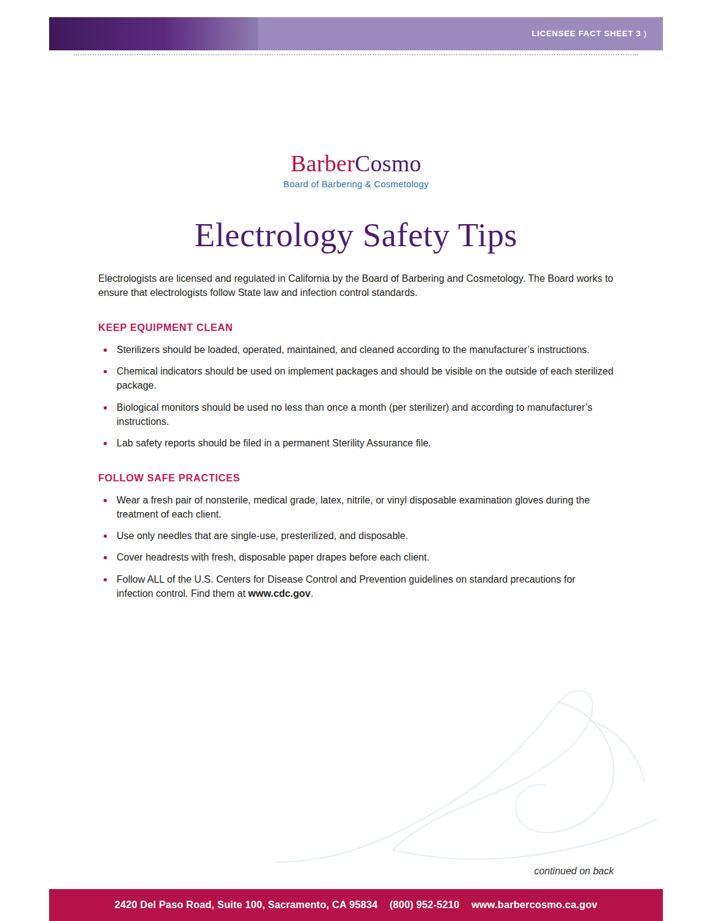LICENSEE FACT SHEET 3 )
Barber Cosmo
Board of Barbering & Cosmetology
Electrology Safety Tips
Electrologists are licensed and regulated in California by the Board of Barbering and Cosmetology. The Board works to ensure that electrologists follow State law and infection control standards.
Keep Equipment Clean
Sterilizers should be loaded, operated, maintained, and cleaned according to the manufacturer’s instructions.
Chemical indicators should be used on implement packages and should be visible on the outside of each sterilized package.
Biological monitors should be used no less than once a month (per sterilizer) and according to manufacturer’s instructions.
Lab safety reports should be filed in a permanent Sterility Assurance file.
Follow Safe Practices
Wear a fresh pair of nonsterile, medical grade, latex, nitrile, or vinyl disposable examination gloves during the treatment of each client.
Use only needles that are single-use, presterilized, and disposable.
Cover headrests with fresh, disposable paper drapes before each client.
Follow ALL of the U.S. Centers for Disease Control and Prevention guidelines on standard precautions for infection control. Find them at www.cdc.gov.
continued on back
2420 Del Paso Road, Suite 100, Sacramento, CA 95834 (800) 952-5210 www.barbercosmo.ca.gov